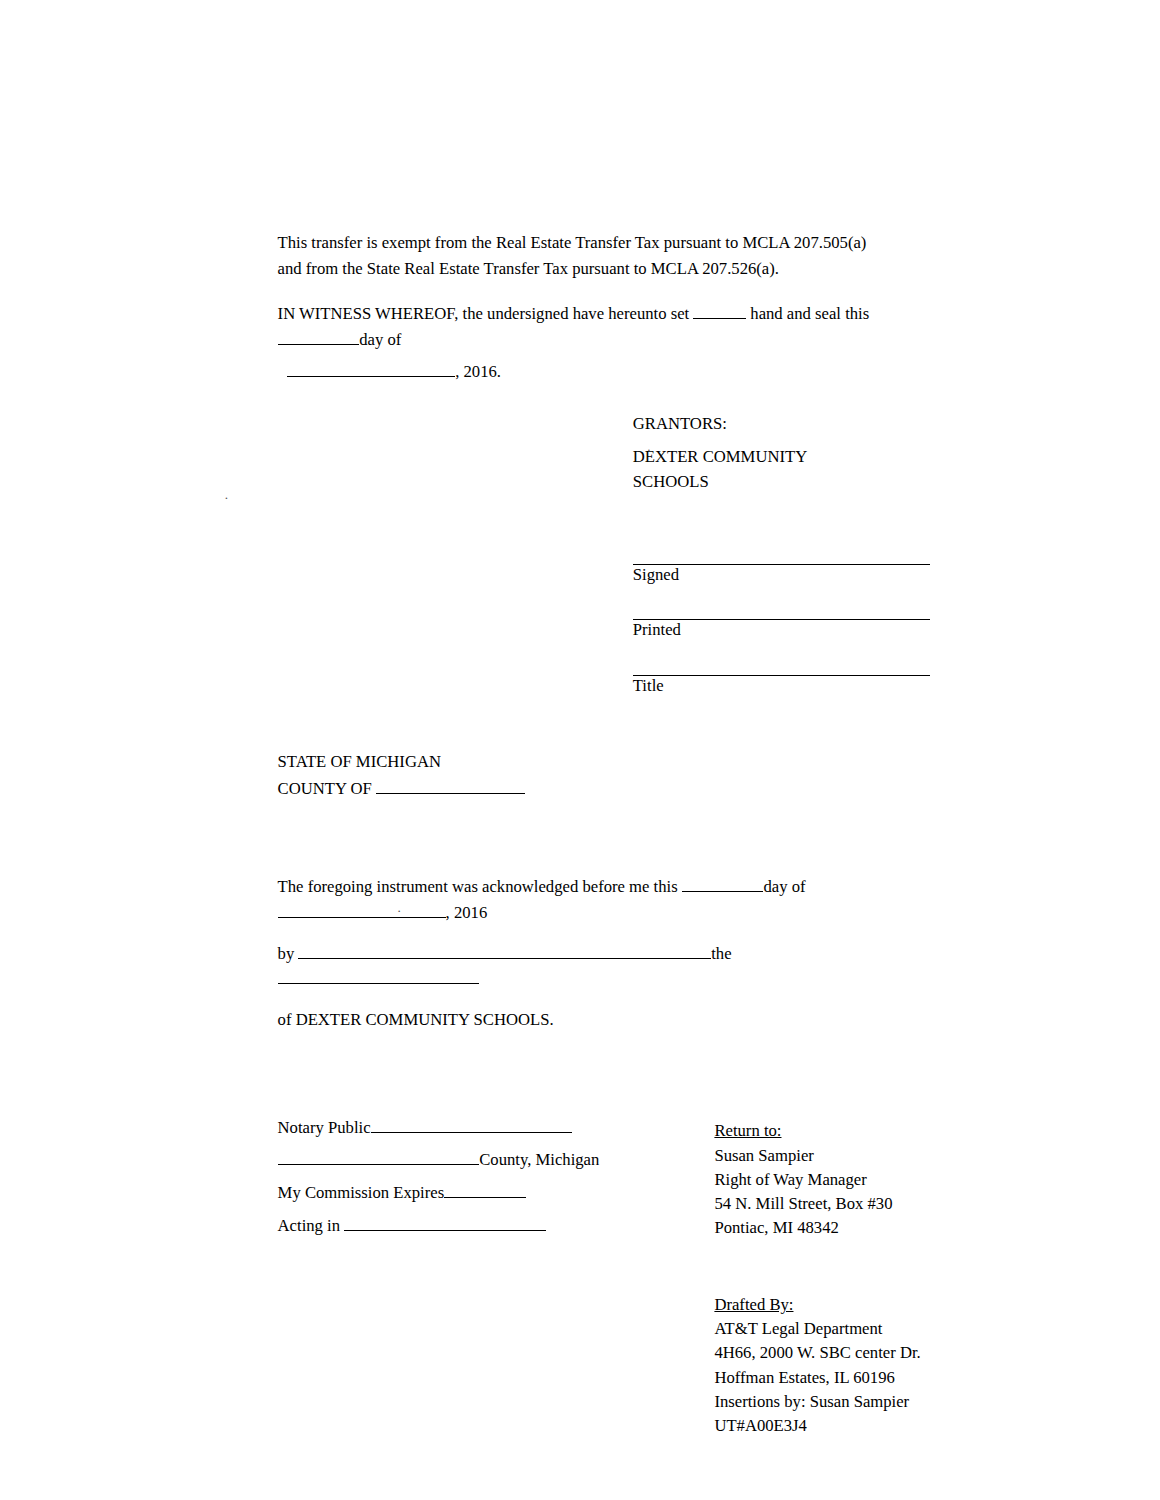This transfer is exempt from the Real Estate Transfer Tax pursuant to MCLA 207.505(a) and from the State Real Estate Transfer Tax pursuant to MCLA 207.526(a).
IN WITNESS WHEREOF, the undersigned have hereunto set hand and seal this day of
, 2016.
GRANTORS:
DEXTER COMMUNITY SCHOOLS
Signed
Printed
Title
STATE OF MICHIGAN
COUNTY OF
The foregoing instrument was acknowledged before me this day of , 2016
by the
of DEXTER COMMUNITY SCHOOLS.
Notary Public
County, Michigan
My Commission Expires
Acting in
Return to:
Susan Sampier
Right of Way Manager
54 N. Mill Street, Box #30
Pontiac, MI 48342
Drafted By:
AT&T Legal Department
4H66, 2000 W. SBC center Dr.
Hoffman Estates, IL 60196
Insertions by: Susan Sampier
UT#A00E3J4
. . .